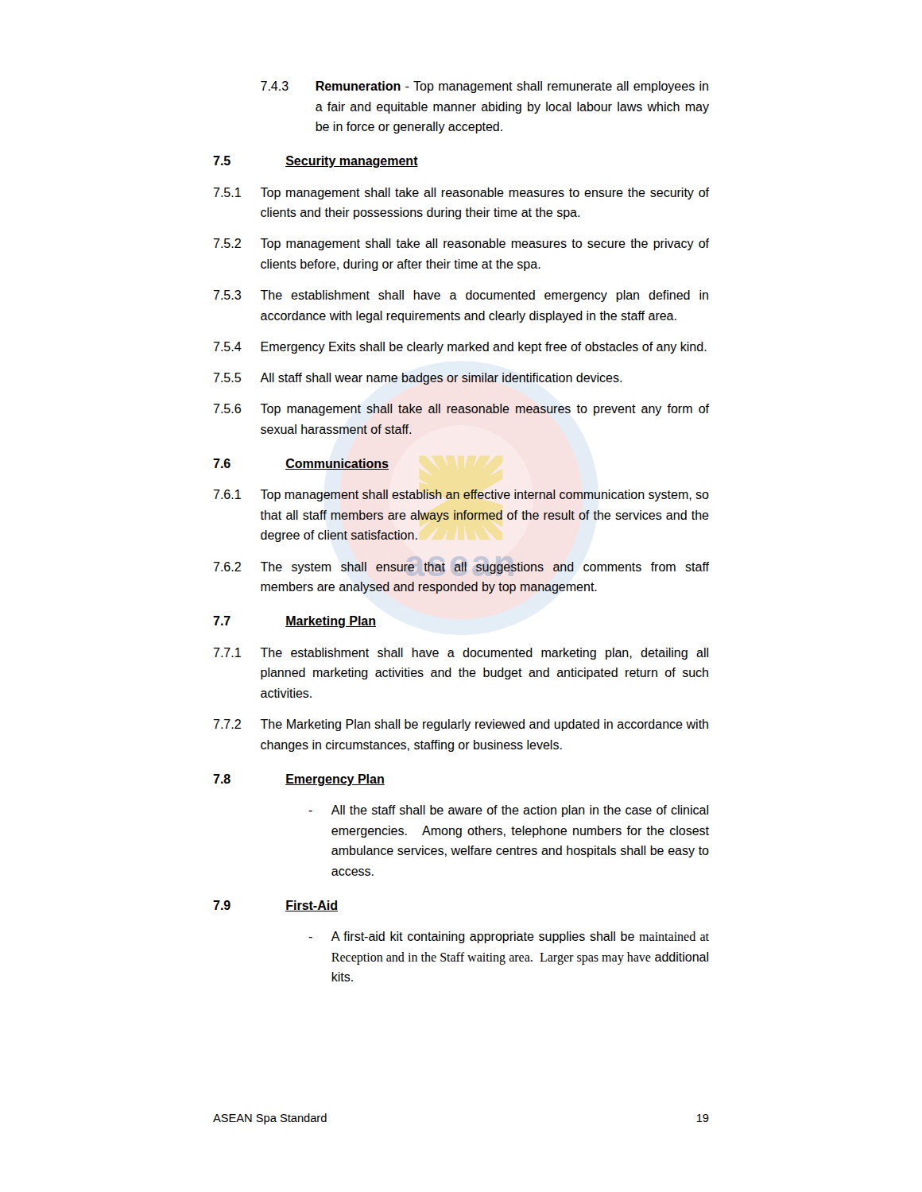asean
7.4.3 Remuneration - Top management shall remunerate all employees in a fair and equitable manner abiding by local labour laws which may be in force or generally accepted.
7.5 Security management
7.5.1 Top management shall take all reasonable measures to ensure the security of clients and their possessions during their time at the spa.
7.5.2 Top management shall take all reasonable measures to secure the privacy of clients before, during or after their time at the spa.
7.5.3 The establishment shall have a documented emergency plan defined in accordance with legal requirements and clearly displayed in the staff area.
7.5.4 Emergency Exits shall be clearly marked and kept free of obstacles of any kind.
7.5.5 All staff shall wear name badges or similar identification devices.
7.5.6 Top management shall take all reasonable measures to prevent any form of sexual harassment of staff.
7.6 Communications
7.6.1 Top management shall establish an effective internal communication system, so that all staff members are always informed of the result of the services and the degree of client satisfaction.
7.6.2 The system shall ensure that all suggestions and comments from staff members are analysed and responded by top management.
7.7 Marketing Plan
7.7.1 The establishment shall have a documented marketing plan, detailing all planned marketing activities and the budget and anticipated return of such activities.
7.7.2 The Marketing Plan shall be regularly reviewed and updated in accordance with changes in circumstances, staffing or business levels.
7.8 Emergency Plan
- All the staff shall be aware of the action plan in the case of clinical emergencies. Among others, telephone numbers for the closest ambulance services, welfare centres and hospitals shall be easy to access.
7.9 First-Aid
- A first-aid kit containing appropriate supplies shall be maintained at Reception and in the Staff waiting area. Larger spas may have additional kits.
ASEAN Spa Standard 19